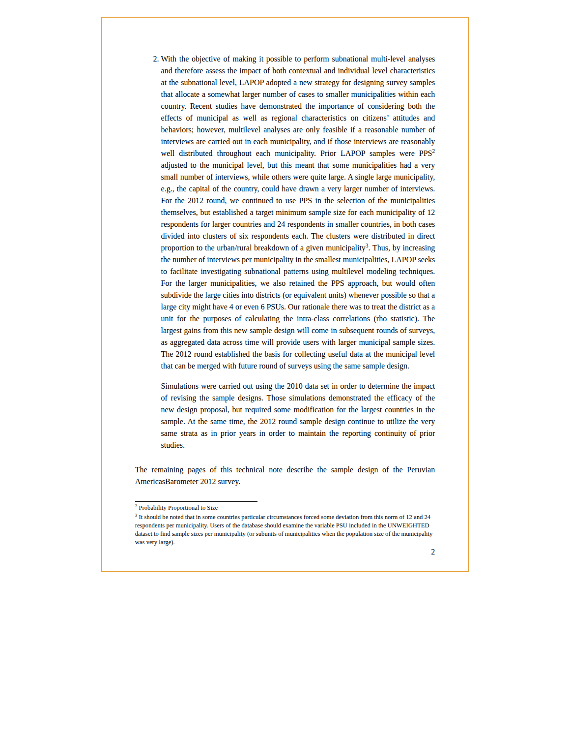With the objective of making it possible to perform subnational multi-level analyses and therefore assess the impact of both contextual and individual level characteristics at the subnational level, LAPOP adopted a new strategy for designing survey samples that allocate a somewhat larger number of cases to smaller municipalities within each country. Recent studies have demonstrated the importance of considering both the effects of municipal as well as regional characteristics on citizens’ attitudes and behaviors; however, multilevel analyses are only feasible if a reasonable number of interviews are carried out in each municipality, and if those interviews are reasonably well distributed throughout each municipality. Prior LAPOP samples were PPS2 adjusted to the municipal level, but this meant that some municipalities had a very small number of interviews, while others were quite large. A single large municipality, e.g., the capital of the country, could have drawn a very larger number of interviews. For the 2012 round, we continued to use PPS in the selection of the municipalities themselves, but established a target minimum sample size for each municipality of 12 respondents for larger countries and 24 respondents in smaller countries, in both cases divided into clusters of six respondents each. The clusters were distributed in direct proportion to the urban/rural breakdown of a given municipality3. Thus, by increasing the number of interviews per municipality in the smallest municipalities, LAPOP seeks to facilitate investigating subnational patterns using multilevel modeling techniques. For the larger municipalities, we also retained the PPS approach, but would often subdivide the large cities into districts (or equivalent units) whenever possible so that a large city might have 4 or even 6 PSUs. Our rationale there was to treat the district as a unit for the purposes of calculating the intra-class correlations (rho statistic). The largest gains from this new sample design will come in subsequent rounds of surveys, as aggregated data across time will provide users with larger municipal sample sizes. The 2012 round established the basis for collecting useful data at the municipal level that can be merged with future round of surveys using the same sample design.
Simulations were carried out using the 2010 data set in order to determine the impact of revising the sample designs. Those simulations demonstrated the efficacy of the new design proposal, but required some modification for the largest countries in the sample. At the same time, the 2012 round sample design continue to utilize the very same strata as in prior years in order to maintain the reporting continuity of prior studies.
The remaining pages of this technical note describe the sample design of the Peruvian AmericasBarometer 2012 survey.
2 Probability Proportional to Size
3 It should be noted that in some countries particular circumstances forced some deviation from this norm of 12 and 24 respondents per municipality. Users of the database should examine the variable PSU included in the UNWEIGHTED dataset to find sample sizes per municipality (or subunits of municipalities when the population size of the municipality was very large).
2